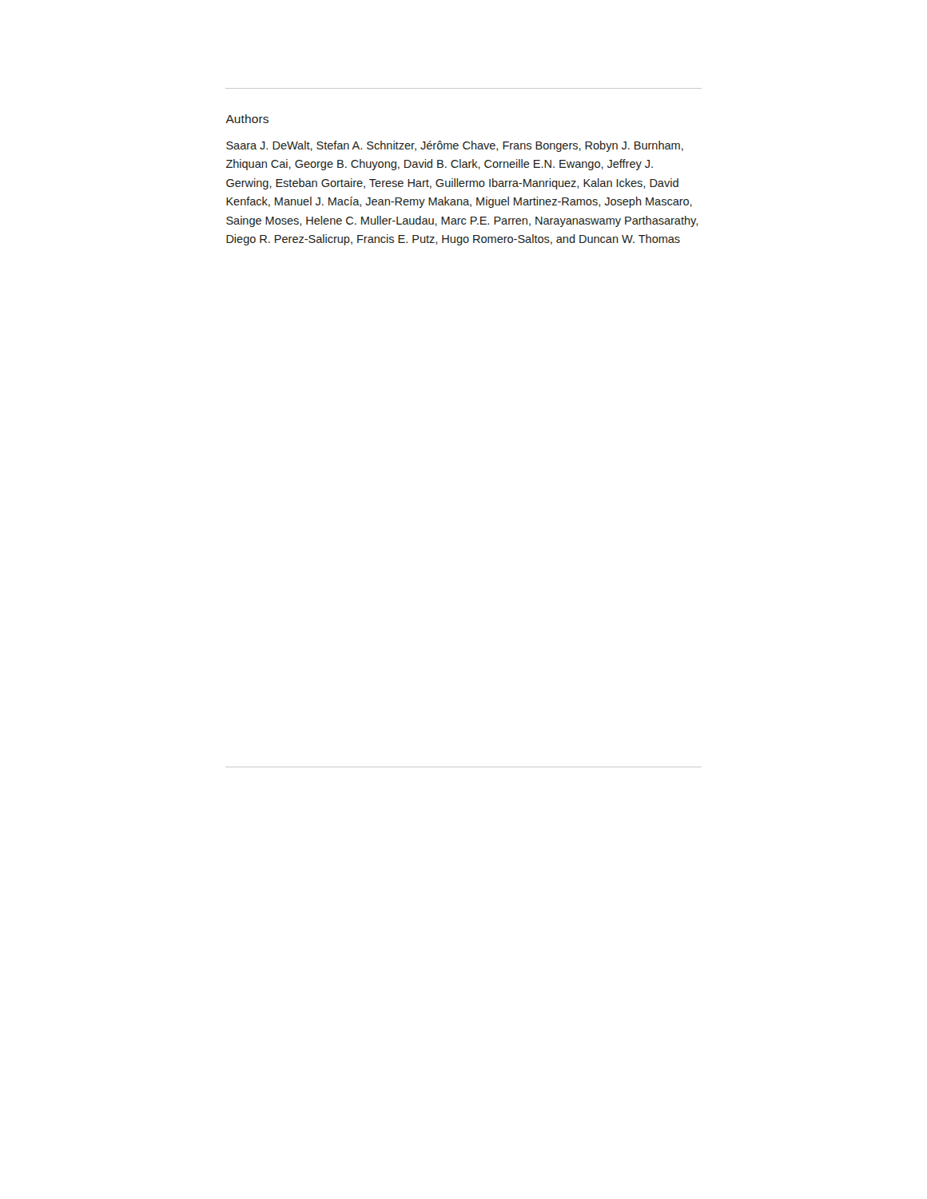Authors
Saara J. DeWalt, Stefan A. Schnitzer, Jérôme Chave, Frans Bongers, Robyn J. Burnham, Zhiquan Cai, George B. Chuyong, David B. Clark, Corneille E.N. Ewango, Jeffrey J. Gerwing, Esteban Gortaire, Terese Hart, Guillermo Ibarra-Manriquez, Kalan Ickes, David Kenfack, Manuel J. Macía, Jean-Remy Makana, Miguel Martinez-Ramos, Joseph Mascaro, Sainge Moses, Helene C. Muller-Laudau, Marc P.E. Parren, Narayanaswamy Parthasarathy, Diego R. Perez-Salicrup, Francis E. Putz, Hugo Romero-Saltos, and Duncan W. Thomas